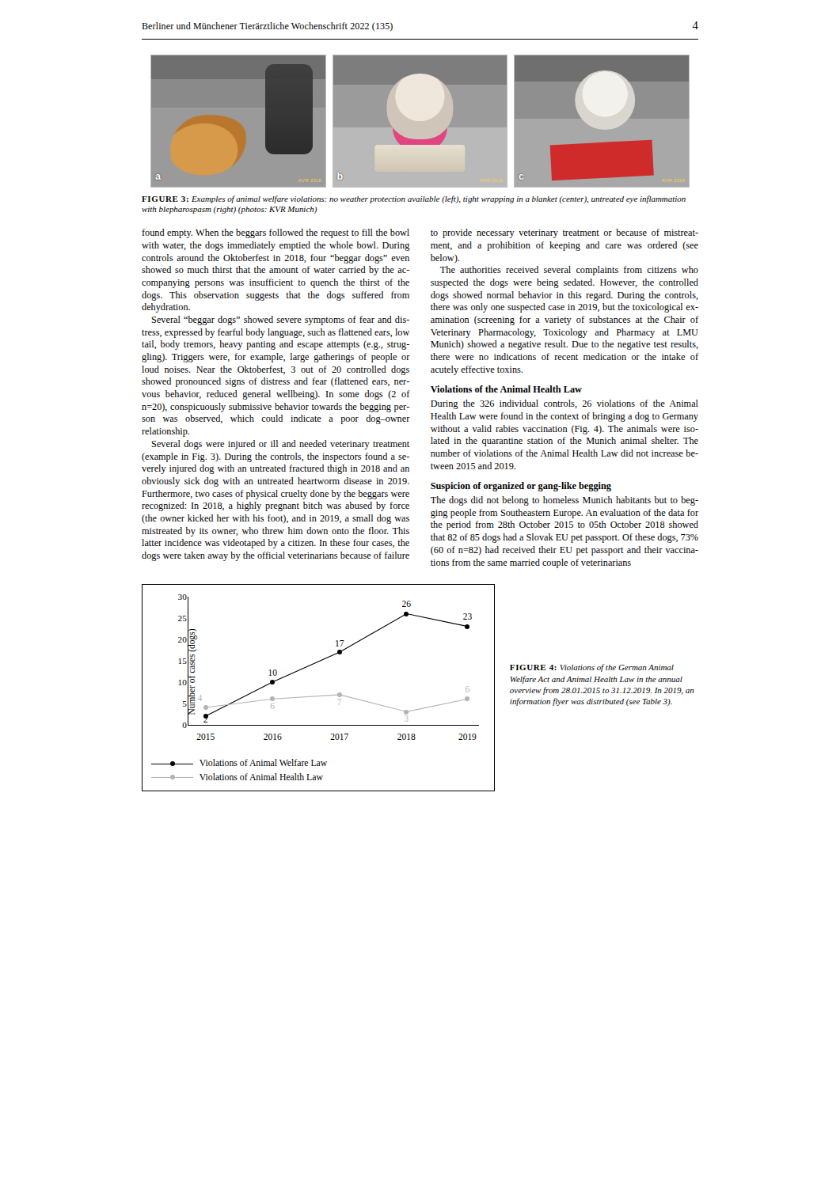Berliner und Münchener Tierärztliche Wochenschrift 2022 (135)
4
a KVR 2018
b KVR 2018
c KVR 2019
FIGURE 3: Examples of animal welfare violations: no weather protection available (left), tight wrapping in a blanket (center), untreated eye inflammation with blepharospasm (right) (photos: KVR Munich)
found empty. When the beggars followed the request to fill the bowl with water, the dogs immediately emptied the whole bowl. During controls around the Oktoberfest in 2018, four “beggar dogs” even showed so much thirst that the amount of water carried by the accompanying persons was insufficient to quench the thirst of the dogs. This observation suggests that the dogs suffered from dehydration.
Several “beggar dogs” showed severe symptoms of fear and distress, expressed by fearful body language, such as flattened ears, low tail, body tremors, heavy panting and escape attempts (e.g., struggling). Triggers were, for example, large gatherings of people or loud noises. Near the Oktoberfest, 3 out of 20 controlled dogs showed pronounced signs of distress and fear (flattened ears, nervous behavior, reduced general wellbeing). In some dogs (2 of n=20), conspicuously submissive behavior towards the begging person was observed, which could indicate a poor dog–owner relationship.
Several dogs were injured or ill and needed veterinary treatment (example in Fig. 3). During the controls, the inspectors found a severely injured dog with an untreated fractured thigh in 2018 and an obviously sick dog with an untreated heartworm disease in 2019. Furthermore, two cases of physical cruelty done by the beggars were recognized: In 2018, a highly pregnant bitch was abused by force (the owner kicked her with his foot), and in 2019, a small dog was mistreated by its owner, who threw him down onto the floor. This latter incidence was videotaped by a citizen. In these four cases, the dogs were taken away by the official veterinarians because of failure to provide necessary veterinary treatment or because of mistreatment, and a prohibition of keeping and care was ordered (see below).
The authorities received several complaints from citizens who suspected the dogs were being sedated. However, the controlled dogs showed normal behavior in this regard. During the controls, there was only one suspected case in 2019, but the toxicological examination (screening for a variety of substances at the Chair of Veterinary Pharmacology, Toxicology and Pharmacy at LMU Munich) showed a negative result. Due to the negative test results, there were no indications of recent medication or the intake of acutely effective toxins.
Violations of the Animal Health Law
During the 326 individual controls, 26 violations of the Animal Health Law were found in the context of bringing a dog to Germany without a valid rabies vaccination (Fig. 4). The animals were isolated in the quarantine station of the Munich animal shelter. The number of violations of the Animal Health Law did not increase between 2015 and 2019.
Suspicion of organized or gang-like begging
The dogs did not belong to homeless Munich habitants but to begging people from Southeastern Europe. An evaluation of the data for the period from 28th October 2015 to 05th October 2018 showed that 82 of 85 dogs had a Slovak EU pet passport. Of these dogs, 73% (60 of n=82) had received their EU pet passport and their vaccinations from the same married couple of veterinarians
Number of cases (dogs)
30
25
20
15
10
5
0
2015
2016
2017
2018
2019
2
10
17
26
23
4
6
7
3
6
Violations of Animal Welfare Law
Violations of Animal Health Law
FIGURE 4: Violations of the German Animal Welfare Act and Animal Health Law in the annual overview from 28.01.2015 to 31.12.2019. In 2019, an information flyer was distributed (see Table 3).